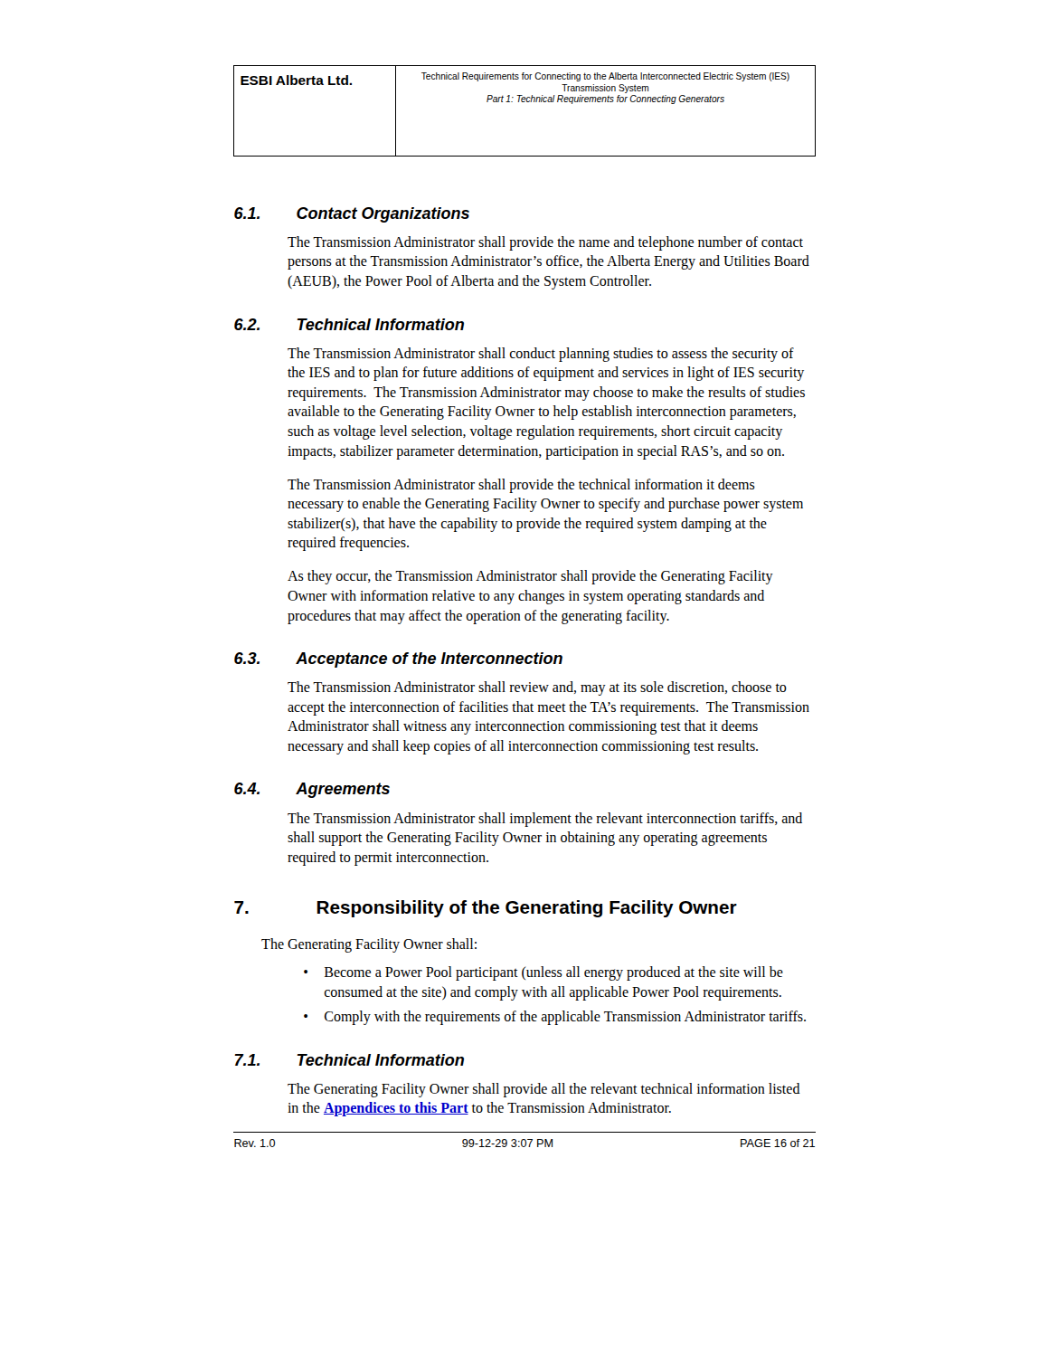ESBI Alberta Ltd.
Technical Requirements for Connecting to the Alberta Interconnected Electric System (IES)
Transmission System
Part 1: Technical Requirements for Connecting Generators
6.1. Contact Organizations
The Transmission Administrator shall provide the name and telephone number of contact persons at the Transmission Administrator’s office, the Alberta Energy and Utilities Board (AEUB), the Power Pool of Alberta and the System Controller.
6.2. Technical Information
The Transmission Administrator shall conduct planning studies to assess the security of the IES and to plan for future additions of equipment and services in light of IES security requirements. The Transmission Administrator may choose to make the results of studies available to the Generating Facility Owner to help establish interconnection parameters, such as voltage level selection, voltage regulation requirements, short circuit capacity impacts, stabilizer parameter determination, participation in special RAS’s, and so on.
The Transmission Administrator shall provide the technical information it deems necessary to enable the Generating Facility Owner to specify and purchase power system stabilizer(s), that have the capability to provide the required system damping at the required frequencies.
As they occur, the Transmission Administrator shall provide the Generating Facility Owner with information relative to any changes in system operating standards and procedures that may affect the operation of the generating facility.
6.3. Acceptance of the Interconnection
The Transmission Administrator shall review and, may at its sole discretion, choose to accept the interconnection of facilities that meet the TA’s requirements. The Transmission Administrator shall witness any interconnection commissioning test that it deems necessary and shall keep copies of all interconnection commissioning test results.
6.4. Agreements
The Transmission Administrator shall implement the relevant interconnection tariffs, and shall support the Generating Facility Owner in obtaining any operating agreements required to permit interconnection.
7. Responsibility of the Generating Facility Owner
The Generating Facility Owner shall:
Become a Power Pool participant (unless all energy produced at the site will be consumed at the site) and comply with all applicable Power Pool requirements.
Comply with the requirements of the applicable Transmission Administrator tariffs.
7.1. Technical Information
The Generating Facility Owner shall provide all the relevant technical information listed in the Appendices to this Part to the Transmission Administrator.
Rev. 1.0
99-12-29 3:07 PM
PAGE 16 of 21